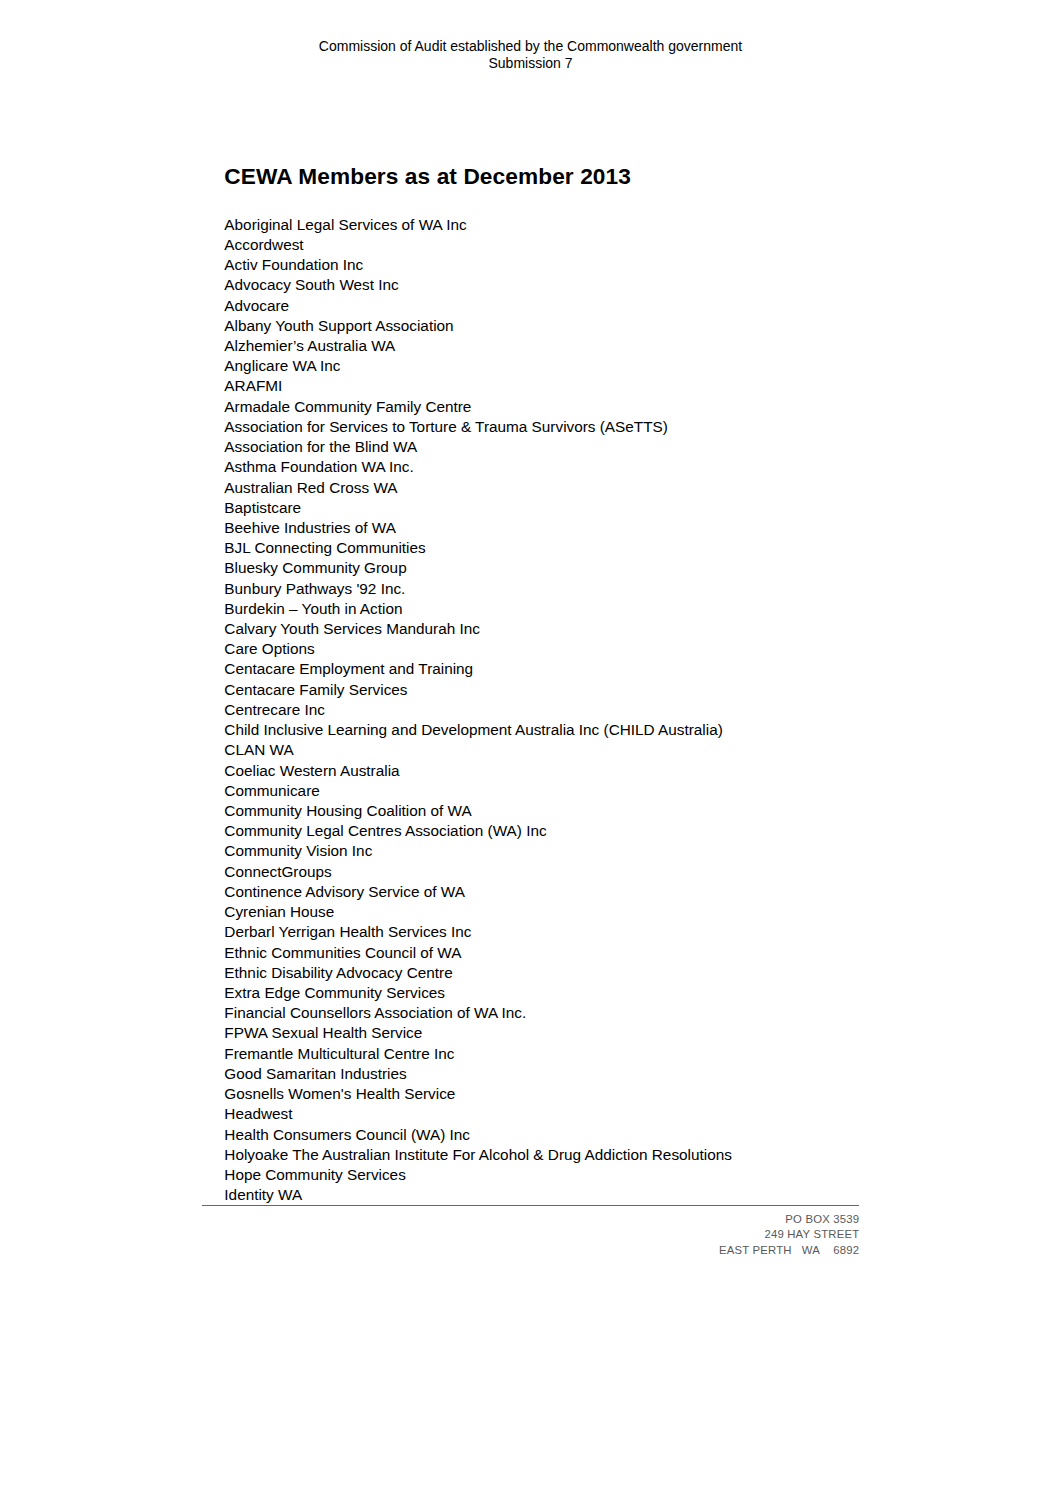Commission of Audit established by the Commonwealth government Submission 7
CEWA Members as at December 2013
Aboriginal Legal Services of WA Inc
Accordwest
Activ Foundation Inc
Advocacy South West Inc
Advocare
Albany Youth Support Association
Alzhemier’s Australia WA
Anglicare WA Inc
ARAFMI
Armadale Community Family Centre
Association for Services to Torture & Trauma Survivors (ASeTTS)
Association for the Blind WA
Asthma Foundation WA Inc.
Australian Red Cross WA
Baptistcare
Beehive Industries of WA
BJL Connecting Communities
Bluesky Community Group
Bunbury Pathways '92 Inc.
Burdekin – Youth in Action
Calvary Youth Services Mandurah Inc
Care Options
Centacare Employment and Training
Centacare Family Services
Centrecare Inc
Child Inclusive Learning and Development Australia Inc (CHILD Australia)
CLAN WA
Coeliac Western Australia
Communicare
Community Housing Coalition of WA
Community Legal Centres Association (WA) Inc
Community Vision Inc
ConnectGroups
Continence Advisory Service of WA
Cyrenian House
Derbarl Yerrigan Health Services Inc
Ethnic Communities Council of WA
Ethnic Disability Advocacy Centre
Extra Edge Community Services
Financial Counsellors Association of WA Inc.
FPWA Sexual Health Service
Fremantle Multicultural Centre Inc
Good Samaritan Industries
Gosnells Women's Health Service
Headwest
Health Consumers Council (WA) Inc
Holyoake The Australian Institute For Alcohol & Drug Addiction Resolutions
Hope Community Services
Identity WA
PO BOX 3539
249 HAY STREET
EAST PERTH WA 6892